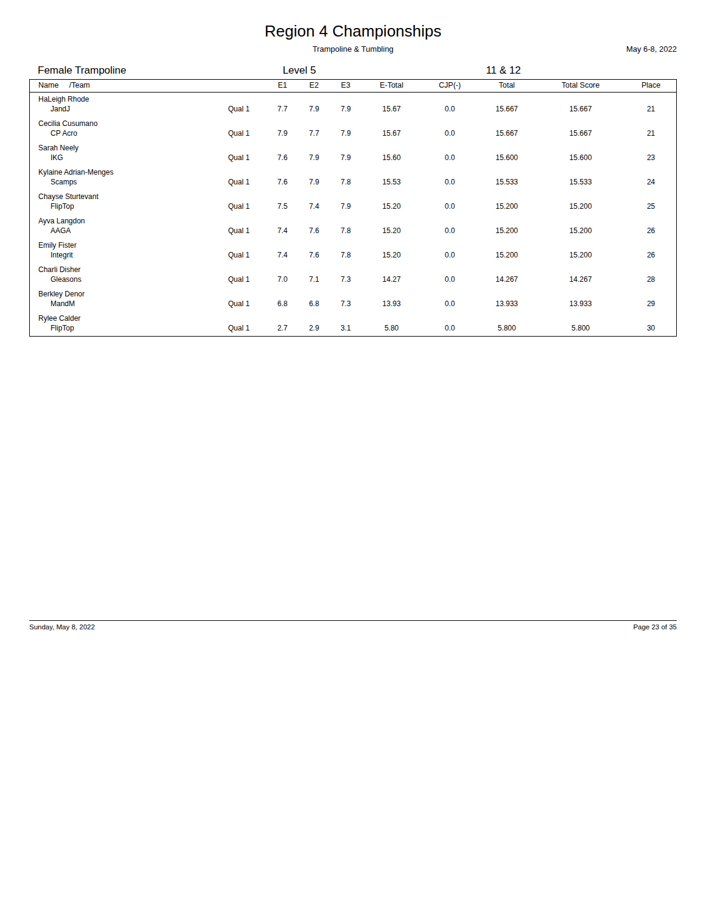Region 4 Championships
Trampoline & Tumbling
May 6-8, 2022
Female Trampoline
Level 5
11 & 12
| Name /Team | | E1 | E2 | E3 | E-Total | CJP(-) | Total | Total Score | Place |
| --- | --- | --- | --- | --- | --- | --- | --- | --- | --- |
| HaLeigh Rhode | | | | | | | | | |
| JandJ | Qual 1 | 7.7 | 7.9 | 7.9 | 15.67 | 0.0 | 15.667 | 15.667 | 21 |
| Cecilia Cusumano | | | | | | | | | |
| CP Acro | Qual 1 | 7.9 | 7.7 | 7.9 | 15.67 | 0.0 | 15.667 | 15.667 | 21 |
| Sarah Neely | | | | | | | | | |
| IKG | Qual 1 | 7.6 | 7.9 | 7.9 | 15.60 | 0.0 | 15.600 | 15.600 | 23 |
| Kylaine Adrian-Menges | | | | | | | | | |
| Scamps | Qual 1 | 7.6 | 7.9 | 7.8 | 15.53 | 0.0 | 15.533 | 15.533 | 24 |
| Chayse Sturtevant | | | | | | | | | |
| FlipTop | Qual 1 | 7.5 | 7.4 | 7.9 | 15.20 | 0.0 | 15.200 | 15.200 | 25 |
| Ayva Langdon | | | | | | | | | |
| AAGA | Qual 1 | 7.4 | 7.6 | 7.8 | 15.20 | 0.0 | 15.200 | 15.200 | 26 |
| Emily Fister | | | | | | | | | |
| Integrit | Qual 1 | 7.4 | 7.6 | 7.8 | 15.20 | 0.0 | 15.200 | 15.200 | 26 |
| Charli Disher | | | | | | | | | |
| Gleasons | Qual 1 | 7.0 | 7.1 | 7.3 | 14.27 | 0.0 | 14.267 | 14.267 | 28 |
| Berkley Denor | | | | | | | | | |
| MandM | Qual 1 | 6.8 | 6.8 | 7.3 | 13.93 | 0.0 | 13.933 | 13.933 | 29 |
| Rylee Calder | | | | | | | | | |
| FlipTop | Qual 1 | 2.7 | 2.9 | 3.1 | 5.80 | 0.0 | 5.800 | 5.800 | 30 |
Sunday, May 8, 2022
Page 23 of 35